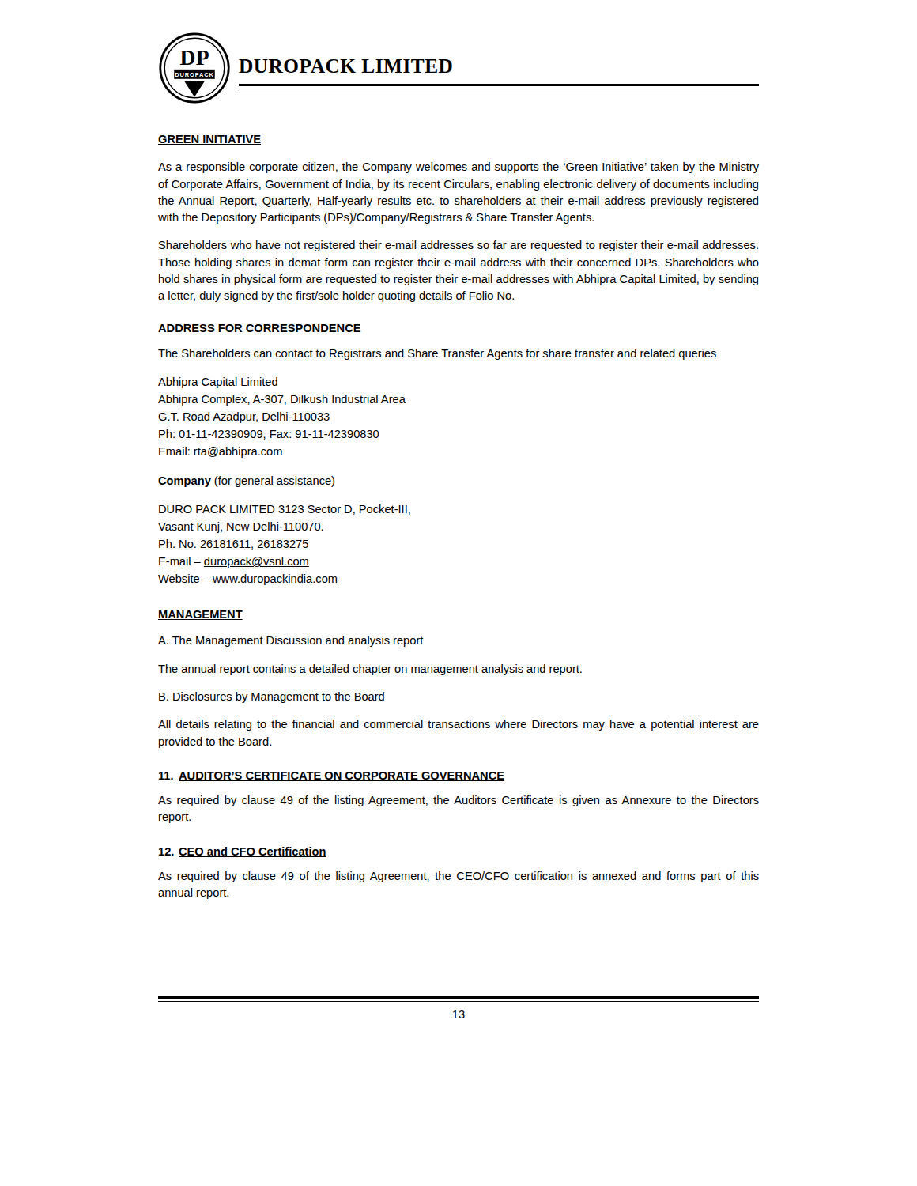D P DUROPACK
DUROPACK LIMITED
GREEN INITIATIVE
As a responsible corporate citizen, the Company welcomes and supports the ‘Green Initiative’ taken by the Ministry of Corporate Affairs, Government of India, by its recent Circulars, enabling electronic delivery of documents including the Annual Report, Quarterly, Half-yearly results etc. to shareholders at their e-mail address previously registered with the Depository Participants (DPs)/Company/Registrars & Share Transfer Agents.
Shareholders who have not registered their e-mail addresses so far are requested to register their e-mail addresses. Those holding shares in demat form can register their e-mail address with their concerned DPs. Shareholders who hold shares in physical form are requested to register their e-mail addresses with Abhipra Capital Limited, by sending a letter, duly signed by the first/sole holder quoting details of Folio No.
ADDRESS FOR CORRESPONDENCE
The Shareholders can contact to Registrars and Share Transfer Agents for share transfer and related queries
Abhipra Capital Limited
Abhipra Complex, A-307, Dilkush Industrial Area
G.T. Road Azadpur, Delhi-110033
Ph: 01-11-42390909, Fax: 91-11-42390830
Email: rta@abhipra.com
Company (for general assistance)
DURO PACK LIMITED 3123 Sector D, Pocket-III,
Vasant Kunj, New Delhi-110070.
Ph. No. 26181611, 26183275
E-mail – duropack@vsnl.com
Website – www.duropackindia.com
MANAGEMENT
A. The Management Discussion and analysis report
The annual report contains a detailed chapter on management analysis and report.
B. Disclosures by Management to the Board
All details relating to the financial and commercial transactions where Directors may have a potential interest are provided to the Board.
11. AUDITOR’S CERTIFICATE ON CORPORATE GOVERNANCE
As required by clause 49 of the listing Agreement, the Auditors Certificate is given as Annexure to the Directors report.
12. CEO and CFO Certification
As required by clause 49 of the listing Agreement, the CEO/CFO certification is annexed and forms part of this annual report.
13